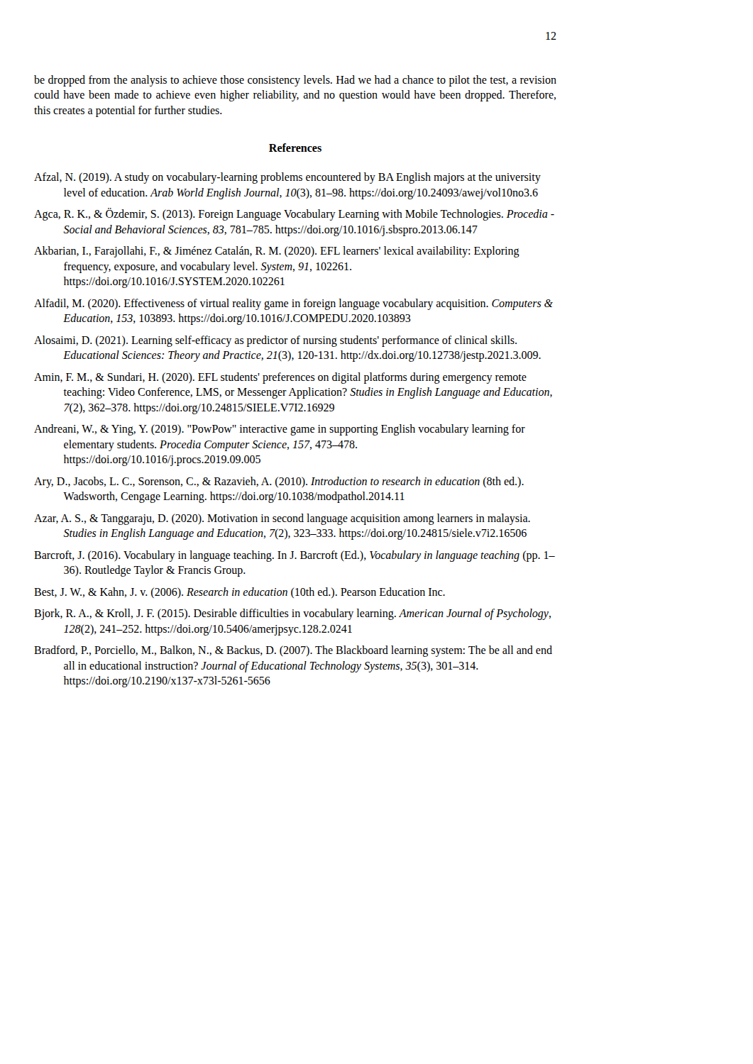12
be dropped from the analysis to achieve those consistency levels. Had we had a chance to pilot the test, a revision could have been made to achieve even higher reliability, and no question would have been dropped. Therefore, this creates a potential for further studies.
References
Afzal, N. (2019). A study on vocabulary-learning problems encountered by BA English majors at the university level of education. Arab World English Journal, 10(3), 81–98. https://doi.org/10.24093/awej/vol10no3.6
Agca, R. K., & Özdemir, S. (2013). Foreign Language Vocabulary Learning with Mobile Technologies. Procedia - Social and Behavioral Sciences, 83, 781–785. https://doi.org/10.1016/j.sbspro.2013.06.147
Akbarian, I., Farajollahi, F., & Jiménez Catalán, R. M. (2020). EFL learners' lexical availability: Exploring frequency, exposure, and vocabulary level. System, 91, 102261. https://doi.org/10.1016/J.SYSTEM.2020.102261
Alfadil, M. (2020). Effectiveness of virtual reality game in foreign language vocabulary acquisition. Computers & Education, 153, 103893. https://doi.org/10.1016/J.COMPEDU.2020.103893
Alosaimi, D. (2021). Learning self-efficacy as predictor of nursing students' performance of clinical skills. Educational Sciences: Theory and Practice, 21(3), 120-131. http://dx.doi.org/10.12738/jestp.2021.3.009.
Amin, F. M., & Sundari, H. (2020). EFL students' preferences on digital platforms during emergency remote teaching: Video Conference, LMS, or Messenger Application? Studies in English Language and Education, 7(2), 362–378. https://doi.org/10.24815/SIELE.V7I2.16929
Andreani, W., & Ying, Y. (2019). "PowPow" interactive game in supporting English vocabulary learning for elementary students. Procedia Computer Science, 157, 473–478. https://doi.org/10.1016/j.procs.2019.09.005
Ary, D., Jacobs, L. C., Sorenson, C., & Razavieh, A. (2010). Introduction to research in education (8th ed.). Wadsworth, Cengage Learning. https://doi.org/10.1038/modpathol.2014.11
Azar, A. S., & Tanggaraju, D. (2020). Motivation in second language acquisition among learners in malaysia. Studies in English Language and Education, 7(2), 323–333. https://doi.org/10.24815/siele.v7i2.16506
Barcroft, J. (2016). Vocabulary in language teaching. In J. Barcroft (Ed.), Vocabulary in language teaching (pp. 1–36). Routledge Taylor & Francis Group.
Best, J. W., & Kahn, J. v. (2006). Research in education (10th ed.). Pearson Education Inc.
Bjork, R. A., & Kroll, J. F. (2015). Desirable difficulties in vocabulary learning. American Journal of Psychology, 128(2), 241–252. https://doi.org/10.5406/amerjpsyc.128.2.0241
Bradford, P., Porciello, M., Balkon, N., & Backus, D. (2007). The Blackboard learning system: The be all and end all in educational instruction? Journal of Educational Technology Systems, 35(3), 301–314. https://doi.org/10.2190/x137-x73l-5261-5656